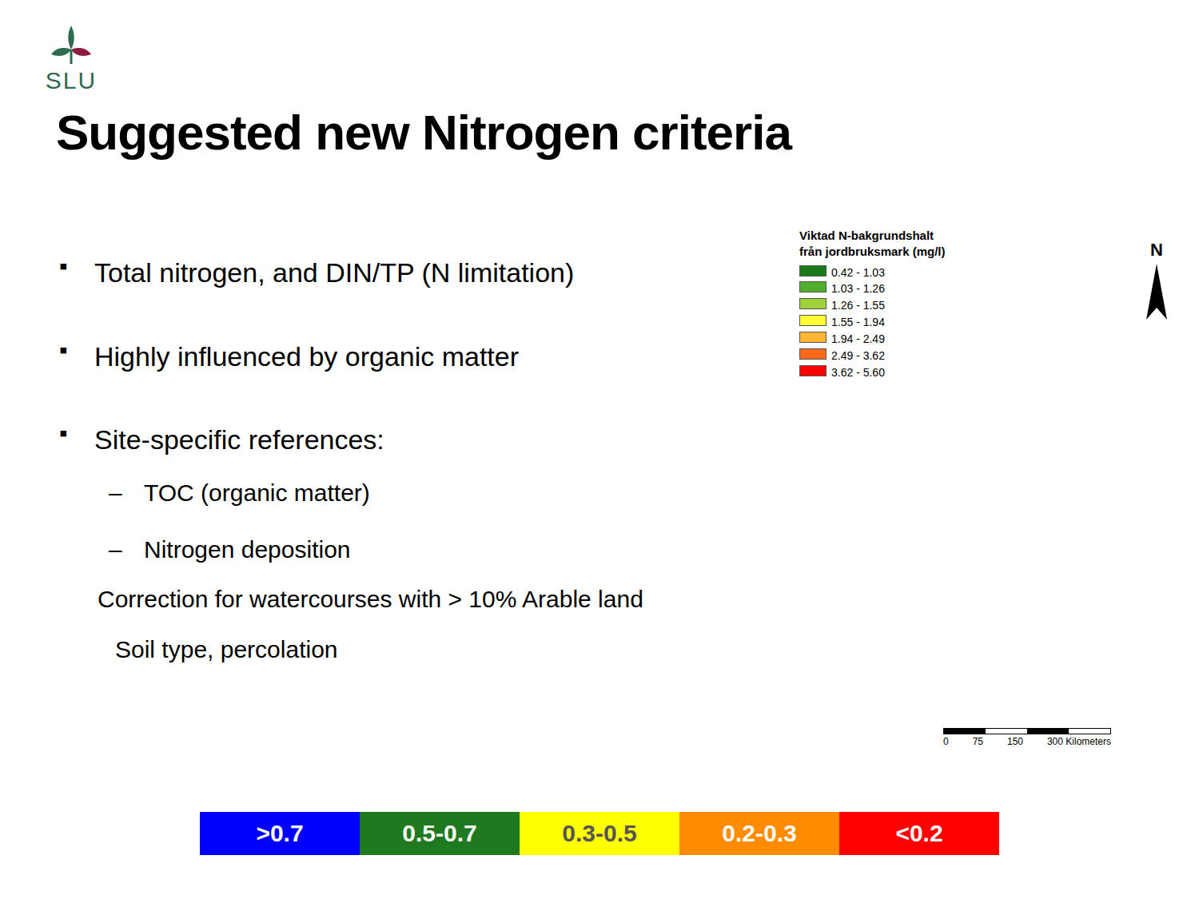SLU
Suggested new Nitrogen criteria
Total nitrogen, and DIN/TP (N limitation)
Highly influenced by organic matter
Site-specific references:
TOC (organic matter)
Nitrogen deposition
Correction for watercourses with > 10% Arable land Soil type, percolation
Viktad N-bakgrundshalt
från jordbruksmark (mg/l)
| | 0.42 - 1.03 |
| | 1.03 - 1.26 |
| | 1.26 - 1.55 |
| | 1.55 - 1.94 |
| | 1.94 - 2.49 |
| | 2.49 - 3.62 |
| | 3.62 - 5.60 |
N
075150300 Kilometers
>0.7
0.5-0.7
0.3-0.5
0.2-0.3
<0.2